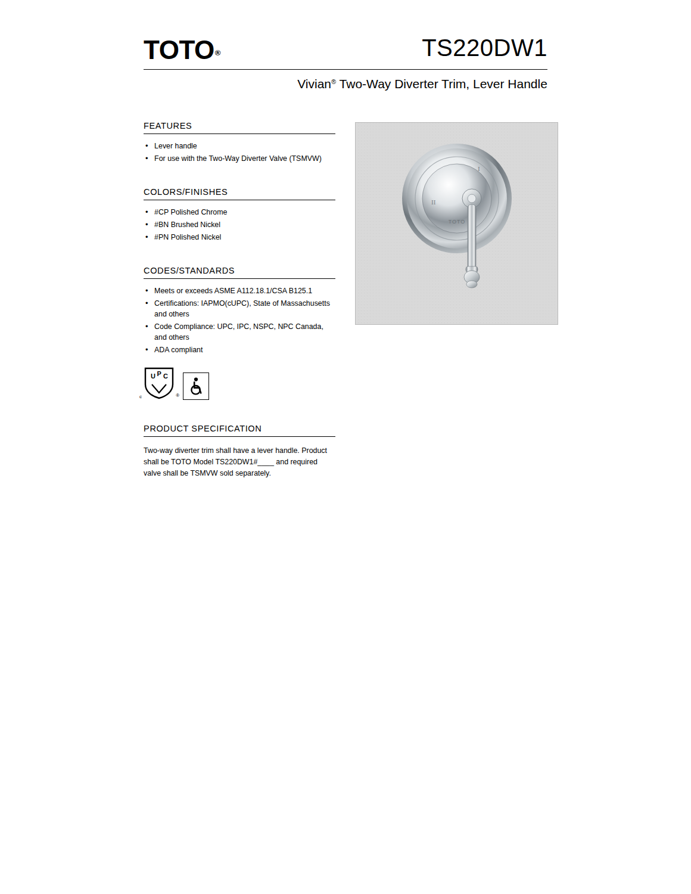TOTO®
TS220DW1
Vivian® Two-Way Diverter Trim, Lever Handle
Features
Lever handle
For use with the Two-Way Diverter Valve (TSMVW)
Colors/Finishes
#CP Polished Chrome
#BN Brushed Nickel
#PN Polished Nickel
Codes/Standards
Meets or exceeds ASME A112.18.1/CSA B125.1
Certifications: IAPMO(cUPC), State of Massachusetts and others
Code Compliance: UPC, IPC, NSPC, NPC Canada, and others
ADA compliant
U P C c ®
Product Specification
Two-way diverter trim shall have a lever handle. Product shall be TOTO Model TS220DW1#____ and required valve shall be TSMVW sold separately.
I II TOTO